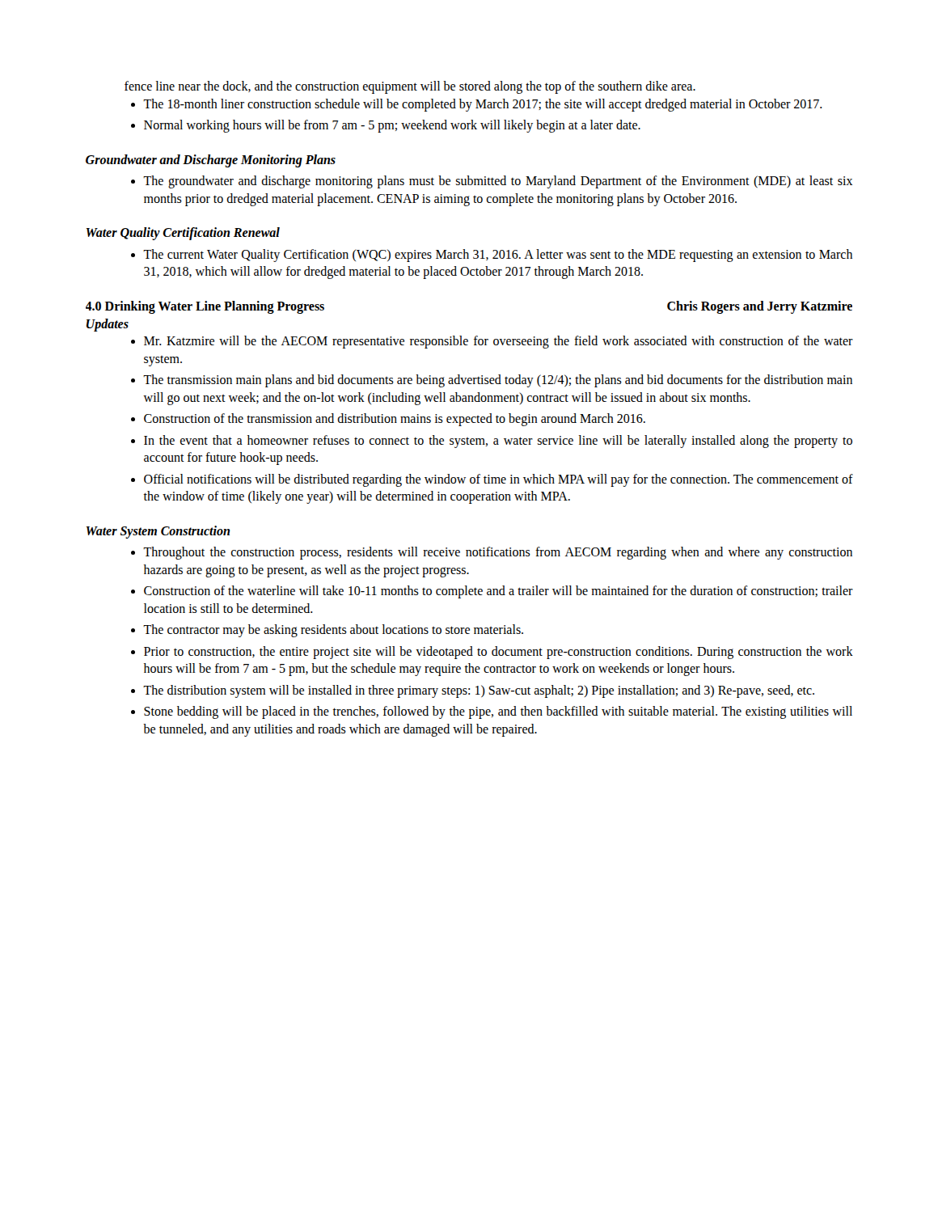fence line near the dock, and the construction equipment will be stored along the top of the southern dike area.
The 18-month liner construction schedule will be completed by March 2017; the site will accept dredged material in October 2017.
Normal working hours will be from 7 am - 5 pm; weekend work will likely begin at a later date.
Groundwater and Discharge Monitoring Plans
The groundwater and discharge monitoring plans must be submitted to Maryland Department of the Environment (MDE) at least six months prior to dredged material placement. CENAP is aiming to complete the monitoring plans by October 2016.
Water Quality Certification Renewal
The current Water Quality Certification (WQC) expires March 31, 2016. A letter was sent to the MDE requesting an extension to March 31, 2018, which will allow for dredged material to be placed October 2017 through March 2018.
4.0 Drinking Water Line Planning Progress Chris Rogers and Jerry Katzmire
Updates
Mr. Katzmire will be the AECOM representative responsible for overseeing the field work associated with construction of the water system.
The transmission main plans and bid documents are being advertised today (12/4); the plans and bid documents for the distribution main will go out next week; and the on-lot work (including well abandonment) contract will be issued in about six months.
Construction of the transmission and distribution mains is expected to begin around March 2016.
In the event that a homeowner refuses to connect to the system, a water service line will be laterally installed along the property to account for future hook-up needs.
Official notifications will be distributed regarding the window of time in which MPA will pay for the connection. The commencement of the window of time (likely one year) will be determined in cooperation with MPA.
Water System Construction
Throughout the construction process, residents will receive notifications from AECOM regarding when and where any construction hazards are going to be present, as well as the project progress.
Construction of the waterline will take 10-11 months to complete and a trailer will be maintained for the duration of construction; trailer location is still to be determined.
The contractor may be asking residents about locations to store materials.
Prior to construction, the entire project site will be videotaped to document pre-construction conditions. During construction the work hours will be from 7 am - 5 pm, but the schedule may require the contractor to work on weekends or longer hours.
The distribution system will be installed in three primary steps: 1) Saw-cut asphalt; 2) Pipe installation; and 3) Re-pave, seed, etc.
Stone bedding will be placed in the trenches, followed by the pipe, and then backfilled with suitable material. The existing utilities will be tunneled, and any utilities and roads which are damaged will be repaired.